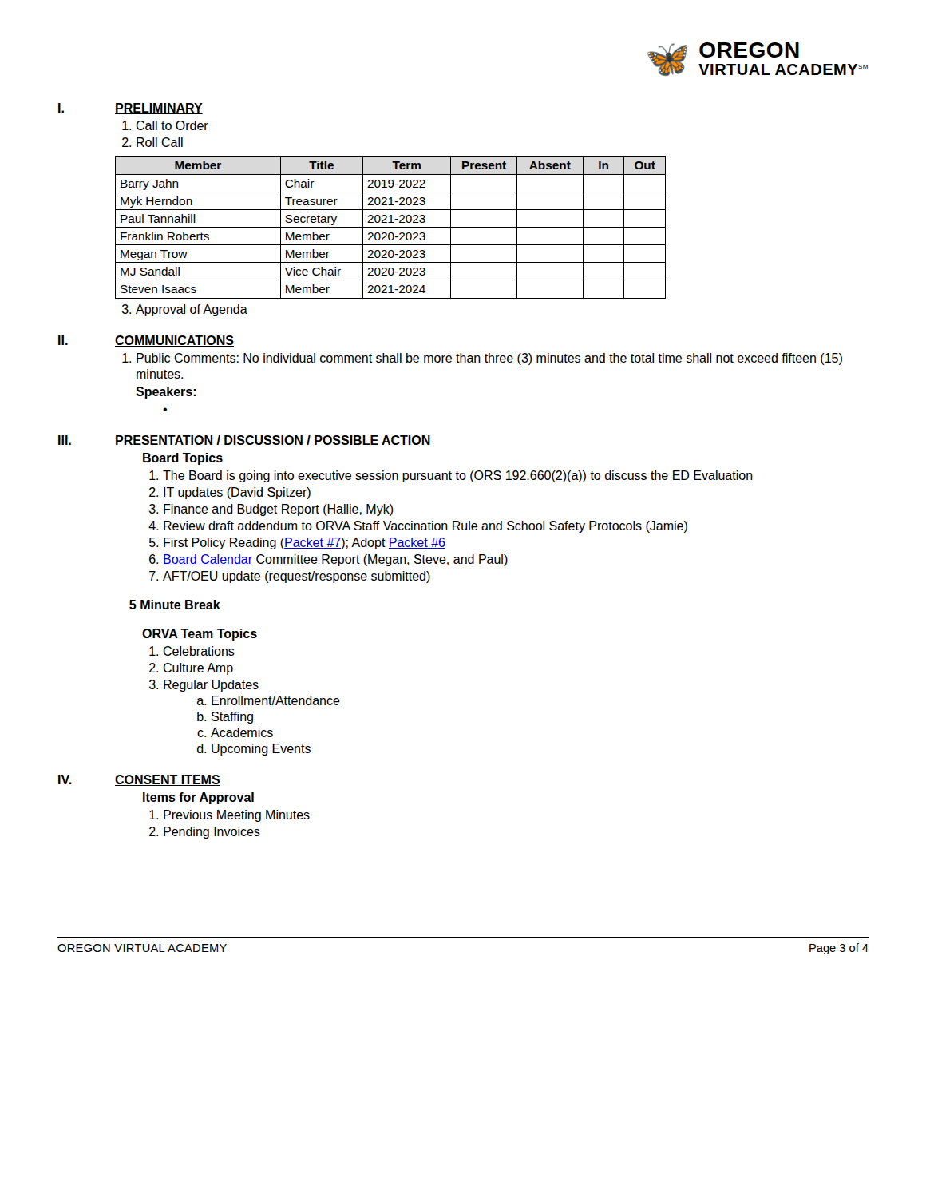🦋
OREGON
VIRTUAL ACADEMYSM
I.
PRELIMINARY
Call to Order
Roll Call
| Member | Title | Term | Present | Absent | In | Out |
| --- | --- | --- | --- | --- | --- | --- |
| Barry Jahn | Chair | 2019-2022 | | | | |
| Myk Herndon | Treasurer | 2021-2023 | | | | |
| Paul Tannahill | Secretary | 2021-2023 | | | | |
| Franklin Roberts | Member | 2020-2023 | | | | |
| Megan Trow | Member | 2020-2023 | | | | |
| MJ Sandall | Vice Chair | 2020-2023 | | | | |
| Steven Isaacs | Member | 2021-2024 | | | | |
Approval of Agenda
II.
COMMUNICATIONS
Public Comments: No individual comment shall be more than three (3) minutes and the total time shall not exceed fifteen (15) minutes.
Speakers:
•
III.
PRESENTATION / DISCUSSION / POSSIBLE ACTION
Board Topics
The Board is going into executive session pursuant to (ORS 192.660(2)(a)) to discuss the ED Evaluation
IT updates (David Spitzer)
Finance and Budget Report (Hallie, Myk)
Review draft addendum to ORVA Staff Vaccination Rule and School Safety Protocols (Jamie)
First Policy Reading (Packet #7); Adopt Packet #6
Board Calendar Committee Report (Megan, Steve, and Paul)
AFT/OEU update (request/response submitted)
5 Minute Break
ORVA Team Topics
Celebrations
Culture Amp
Regular Updates
Enrollment/Attendance
Staffing
Academics
Upcoming Events
IV.
CONSENT ITEMS
Items for Approval
Previous Meeting Minutes
Pending Invoices
OREGON VIRTUAL ACADEMY
Page 3 of 4